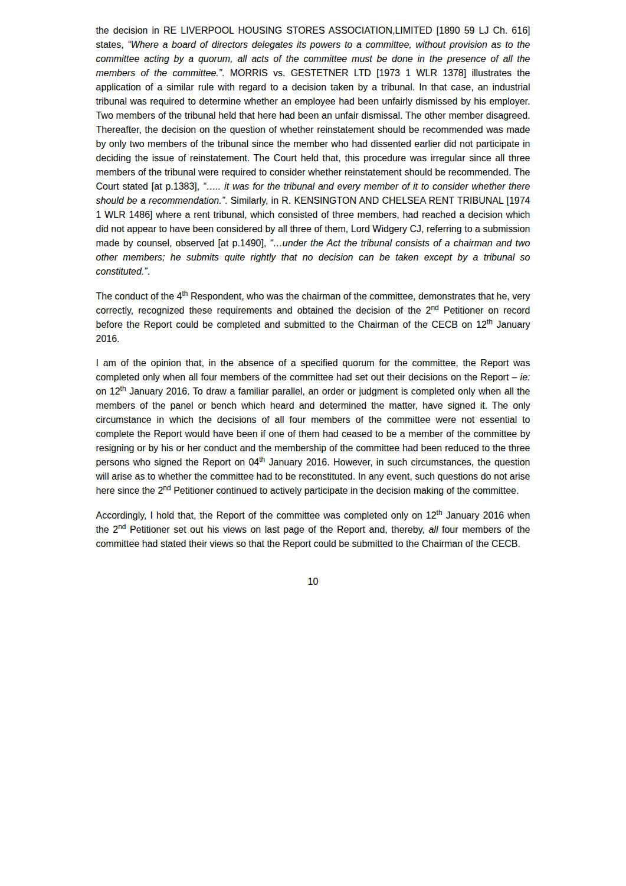the decision in RE LIVERPOOL HOUSING STORES ASSOCIATION,LIMITED [1890 59 LJ Ch. 616] states, “Where a board of directors delegates its powers to a committee, without provision as to the committee acting by a quorum, all acts of the committee must be done in the presence of all the members of the committee.”. MORRIS vs. GESTETNER LTD [1973 1 WLR 1378] illustrates the application of a similar rule with regard to a decision taken by a tribunal. In that case, an industrial tribunal was required to determine whether an employee had been unfairly dismissed by his employer. Two members of the tribunal held that here had been an unfair dismissal. The other member disagreed. Thereafter, the decision on the question of whether reinstatement should be recommended was made by only two members of the tribunal since the member who had dissented earlier did not participate in deciding the issue of reinstatement. The Court held that, this procedure was irregular since all three members of the tribunal were required to consider whether reinstatement should be recommended. The Court stated [at p.1383], “….. it was for the tribunal and every member of it to consider whether there should be a recommendation.”. Similarly, in R. KENSINGTON AND CHELSEA RENT TRIBUNAL [1974 1 WLR 1486] where a rent tribunal, which consisted of three members, had reached a decision which did not appear to have been considered by all three of them, Lord Widgery CJ, referring to a submission made by counsel, observed [at p.1490], “…under the Act the tribunal consists of a chairman and two other members; he submits quite rightly that no decision can be taken except by a tribunal so constituted.”.
The conduct of the 4th Respondent, who was the chairman of the committee, demonstrates that he, very correctly, recognized these requirements and obtained the decision of the 2nd Petitioner on record before the Report could be completed and submitted to the Chairman of the CECB on 12th January 2016.
I am of the opinion that, in the absence of a specified quorum for the committee, the Report was completed only when all four members of the committee had set out their decisions on the Report – ie: on 12th January 2016. To draw a familiar parallel, an order or judgment is completed only when all the members of the panel or bench which heard and determined the matter, have signed it. The only circumstance in which the decisions of all four members of the committee were not essential to complete the Report would have been if one of them had ceased to be a member of the committee by resigning or by his or her conduct and the membership of the committee had been reduced to the three persons who signed the Report on 04th January 2016. However, in such circumstances, the question will arise as to whether the committee had to be reconstituted. In any event, such questions do not arise here since the 2nd Petitioner continued to actively participate in the decision making of the committee.
Accordingly, I hold that, the Report of the committee was completed only on 12th January 2016 when the 2nd Petitioner set out his views on last page of the Report and, thereby, all four members of the committee had stated their views so that the Report could be submitted to the Chairman of the CECB.
10